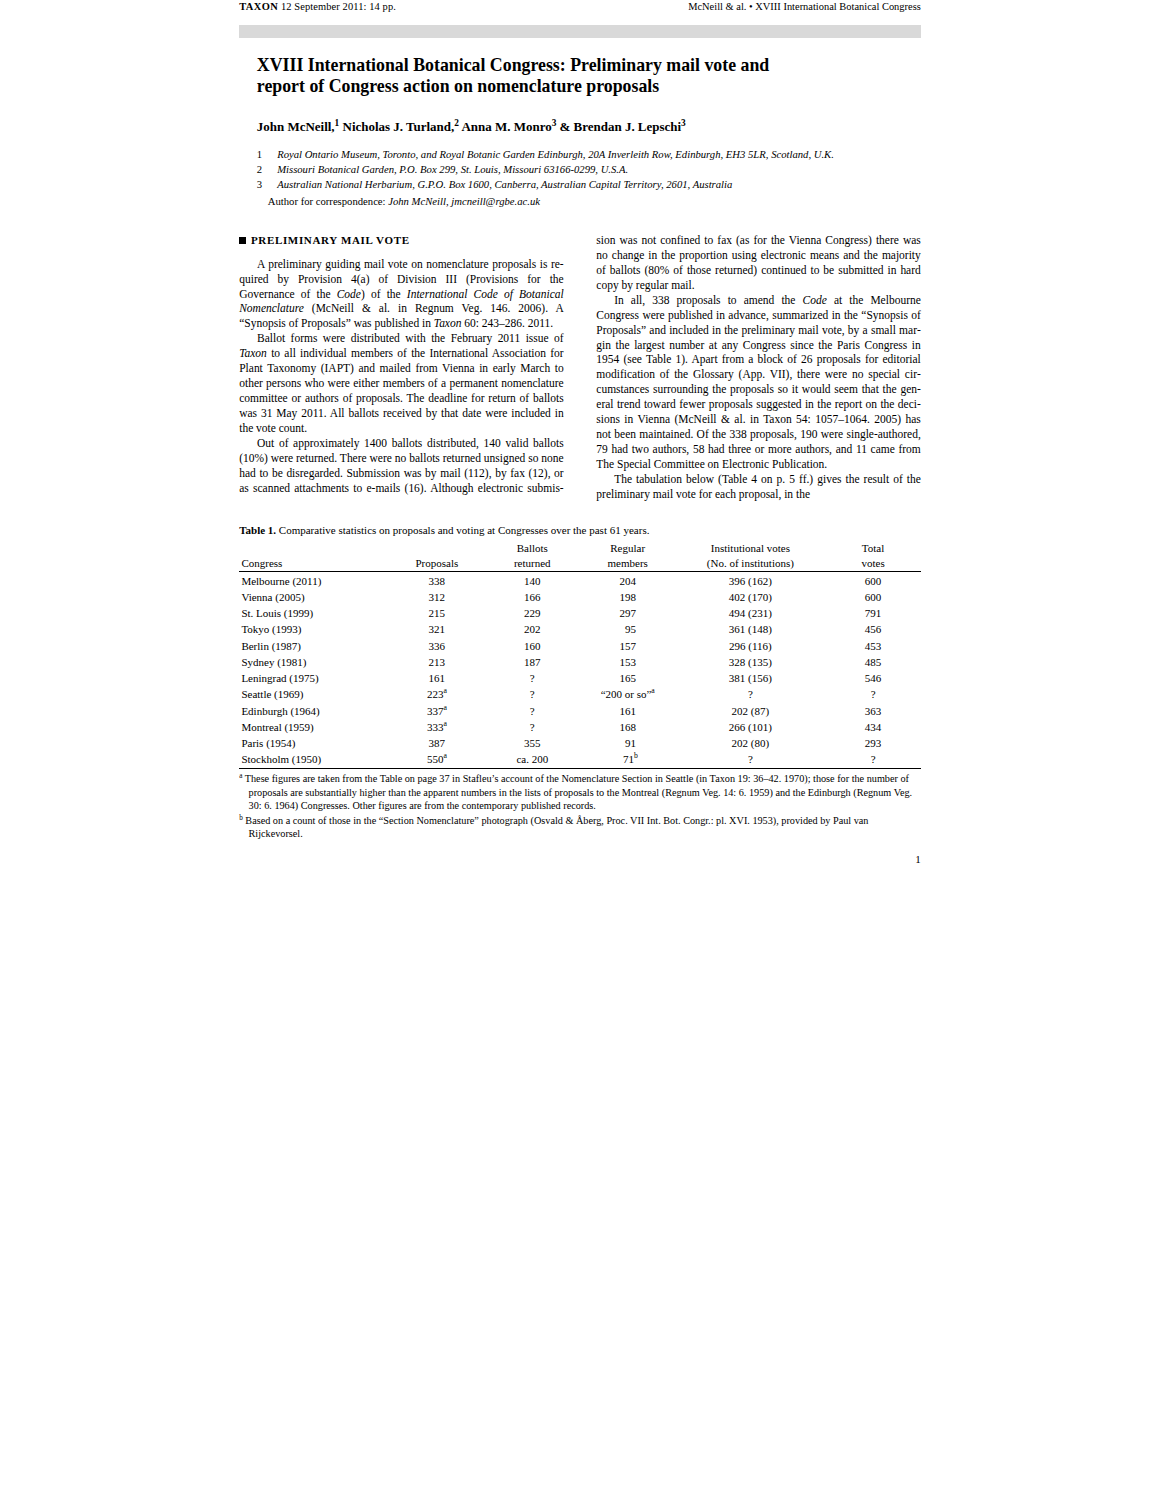TAXON 12 September 2011: 14 pp.
McNeill & al. • XVIII International Botanical Congress
XVIII International Botanical Congress: Preliminary mail vote and
report of Congress action on nomenclature proposals
John McNeill,1 Nicholas J. Turland,2 Anna M. Monro3 & Brendan J. Lepschi3
1 Royal Ontario Museum, Toronto, and Royal Botanic Garden Edinburgh, 20A Inverleith Row, Edinburgh, EH3 5LR, Scotland, U.K.
2 Missouri Botanical Garden, P.O. Box 299, St. Louis, Missouri 63166-0299, U.S.A.
3 Australian National Herbarium, G.P.O. Box 1600, Canberra, Australian Capital Territory, 2601, Australia
Author for correspondence: John McNeill, jmcneill@rgbe.ac.uk
PRELIMINARY MAIL VOTE
A preliminary guiding mail vote on nomenclature proposals is required by Provision 4(a) of Division III (Provisions for the Governance of the Code) of the International Code of Botanical Nomenclature (McNeill & al. in Regnum Veg. 146. 2006). A “Synopsis of Proposals” was published in Taxon 60: 243–286. 2011.
Ballot forms were distributed with the February 2011 issue of Taxon to all individual members of the International Association for Plant Taxonomy (IAPT) and mailed from Vienna in early March to other persons who were either members of a permanent nomenclature committee or authors of proposals. The deadline for return of ballots was 31 May 2011. All ballots received by that date were included in the vote count.
Out of approximately 1400 ballots distributed, 140 valid ballots (10%) were returned. There were no ballots returned unsigned so none had to be disregarded. Submission was by mail (112), by fax (12), or as scanned attachments to e-mails (16). Although electronic submission was not confined to fax (as for the Vienna Congress) there was no change in the proportion using electronic means and the majority of ballots (80% of those returned) continued to be submitted in hard copy by regular mail.
In all, 338 proposals to amend the Code at the Melbourne Congress were published in advance, summarized in the “Synopsis of Proposals” and included in the preliminary mail vote, by a small margin the largest number at any Congress since the Paris Congress in 1954 (see Table 1). Apart from a block of 26 proposals for editorial modification of the Glossary (App. VII), there were no special circumstances surrounding the proposals so it would seem that the general trend toward fewer proposals suggested in the report on the decisions in Vienna (McNeill & al. in Taxon 54: 1057–1064. 2005) has not been maintained. Of the 338 proposals, 190 were single-authored, 79 had two authors, 58 had three or more authors, and 11 came from The Special Committee on Electronic Publication.
The tabulation below (Table 4 on p. 5 ff.) gives the result of the preliminary mail vote for each proposal, in the
Table 1. Comparative statistics on proposals and voting at Congresses over the past 61 years.
| | | Ballots | Regular | Institutional votes | Total |
| --- | --- | --- | --- | --- | --- |
| Congress | Proposals | returned | members | (No. of institutions) | votes |
| Melbourne (2011) | 338 | 140 | 204 | 396 (162) | 600 |
| Vienna (2005) | 312 | 166 | 198 | 402 (170) | 600 |
| St. Louis (1999) | 215 | 229 | 297 | 494 (231) | 791 |
| Tokyo (1993) | 321 | 202 | 95 | 361 (148) | 456 |
| Berlin (1987) | 336 | 160 | 157 | 296 (116) | 453 |
| Sydney (1981) | 213 | 187 | 153 | 328 (135) | 485 |
| Leningrad (1975) | 161 | ? | 165 | 381 (156) | 546 |
| Seattle (1969) | 223 a | ? | “200 or so” a | ? | ? |
| Edinburgh (1964) | 337 a | ? | 161 | 202 (87) | 363 |
| Montreal (1959) | 333 a | ? | 168 | 266 (101) | 434 |
| Paris (1954) | 387 | 355 | 91 | 202 (80) | 293 |
| Stockholm (1950) | 550 a | ca. 200 | 71 b | ? | ? |
a These figures are taken from the Table on page 37 in Stafleu’s account of the Nomenclature Section in Seattle (in Taxon 19: 36–42. 1970); those for the number of proposals are substantially higher than the apparent numbers in the lists of proposals to the Montreal (Regnum Veg. 14: 6. 1959) and the Edinburgh (Regnum Veg. 30: 6. 1964) Congresses. Other figures are from the contemporary published records.
b Based on a count of those in the “Section Nomenclature” photograph (Osvald & Åberg, Proc. VII Int. Bot. Congr.: pl. XVI. 1953), provided by Paul van Rijckevorsel.
1